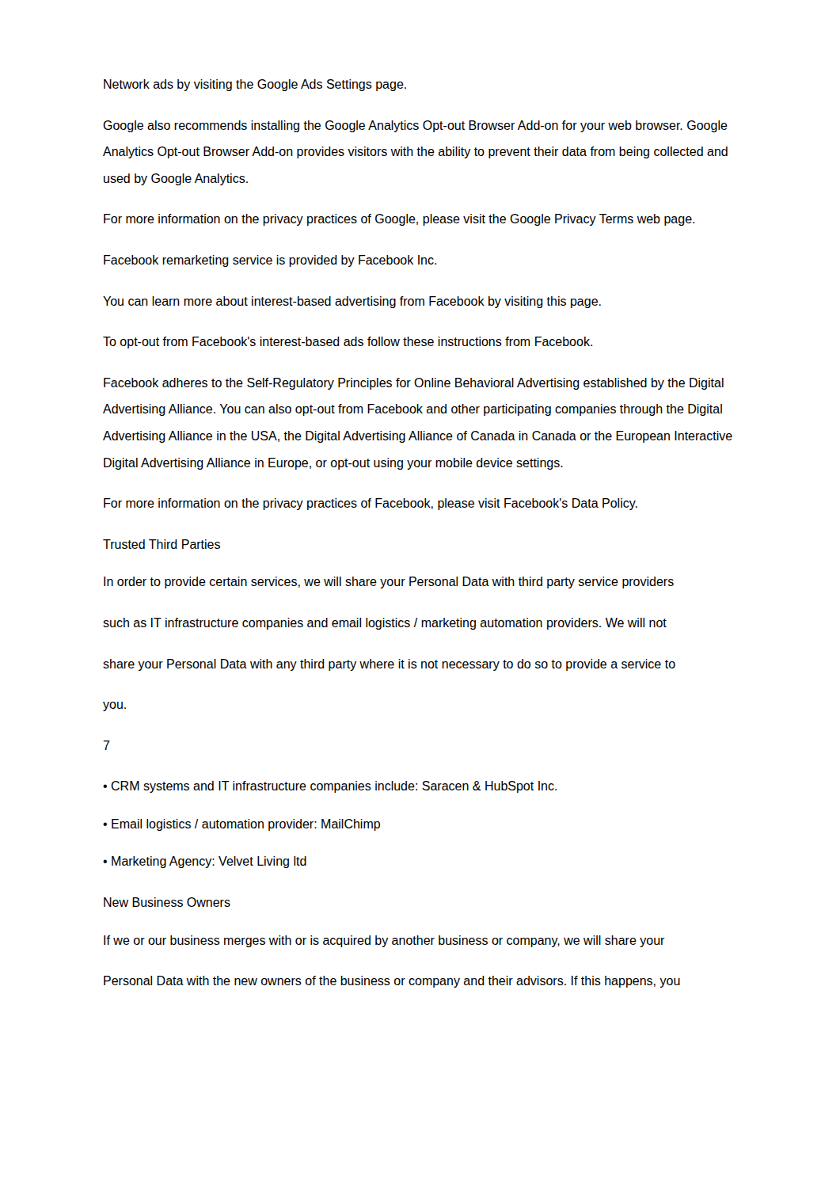Network ads by visiting the Google Ads Settings page.
Google also recommends installing the Google Analytics Opt-out Browser Add-on for your web browser. Google Analytics Opt-out Browser Add-on provides visitors with the ability to prevent their data from being collected and used by Google Analytics.
For more information on the privacy practices of Google, please visit the Google Privacy Terms web page.
Facebook remarketing service is provided by Facebook Inc.
You can learn more about interest-based advertising from Facebook by visiting this page.
To opt-out from Facebook's interest-based ads follow these instructions from Facebook.
Facebook adheres to the Self-Regulatory Principles for Online Behavioral Advertising established by the Digital Advertising Alliance. You can also opt-out from Facebook and other participating companies through the Digital Advertising Alliance in the USA, the Digital Advertising Alliance of Canada in Canada or the European Interactive Digital Advertising Alliance in Europe, or opt-out using your mobile device settings.
For more information on the privacy practices of Facebook, please visit Facebook's Data Policy.
Trusted Third Parties
In order to provide certain services, we will share your Personal Data with third party service providers
such as IT infrastructure companies and email logistics / marketing automation providers. We will not
share your Personal Data with any third party where it is not necessary to do so to provide a service to
you.
7
• CRM systems and IT infrastructure companies include: Saracen & HubSpot Inc.
• Email logistics / automation provider: MailChimp
• Marketing Agency: Velvet Living ltd
New Business Owners
If we or our business merges with or is acquired by another business or company, we will share your
Personal Data with the new owners of the business or company and their advisors. If this happens, you